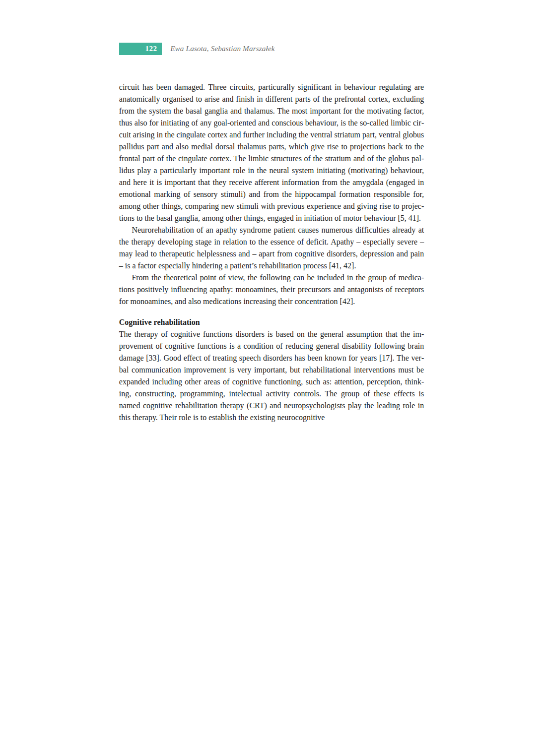122 Ewa Lasota, Sebastian Marszałek
circuit has been damaged. Three circuits, particurally significant in behaviour regulating are anatomically organised to arise and finish in different parts of the prefrontal cortex, excluding from the system the basal ganglia and thalamus. The most important for the motivating factor, thus also for initiating of any goal-oriented and conscious behaviour, is the so-called limbic circuit arising in the cingulate cortex and further including the ventral striatum part, ventral globus pallidus part and also medial dorsal thalamus parts, which give rise to projections back to the frontal part of the cingulate cortex. The limbic structures of the stratium and of the globus pallidus play a particularly important role in the neural system initiating (motivating) behaviour, and here it is important that they receive afferent information from the amygdala (engaged in emotional marking of sensory stimuli) and from the hippocampal formation responsible for, among other things, comparing new stimuli with previous experience and giving rise to projections to the basal ganglia, among other things, engaged in initiation of motor behaviour [5, 41].
Neurorehabilitation of an apathy syndrome patient causes numerous difficulties already at the therapy developing stage in relation to the essence of deficit. Apathy – especially severe – may lead to therapeutic helplessness and – apart from cognitive disorders, depression and pain – is a factor especially hindering a patient’s rehabilitation process [41, 42].
From the theoretical point of view, the following can be included in the group of medications positively influencing apathy: monoamines, their precursors and antagonists of receptors for monoamines, and also medications increasing their concentration [42].
Cognitive rehabilitation
The therapy of cognitive functions disorders is based on the general assumption that the improvement of cognitive functions is a condition of reducing general disability following brain damage [33]. Good effect of treating speech disorders has been known for years [17]. The verbal communication improvement is very important, but rehabilitational interventions must be expanded including other areas of cognitive functioning, such as: attention, perception, thinking, constructing, programming, intelectual activity controls. The group of these effects is named cognitive rehabilitation therapy (CRT) and neuropsychologists play the leading role in this therapy. Their role is to establish the existing neurocognitive